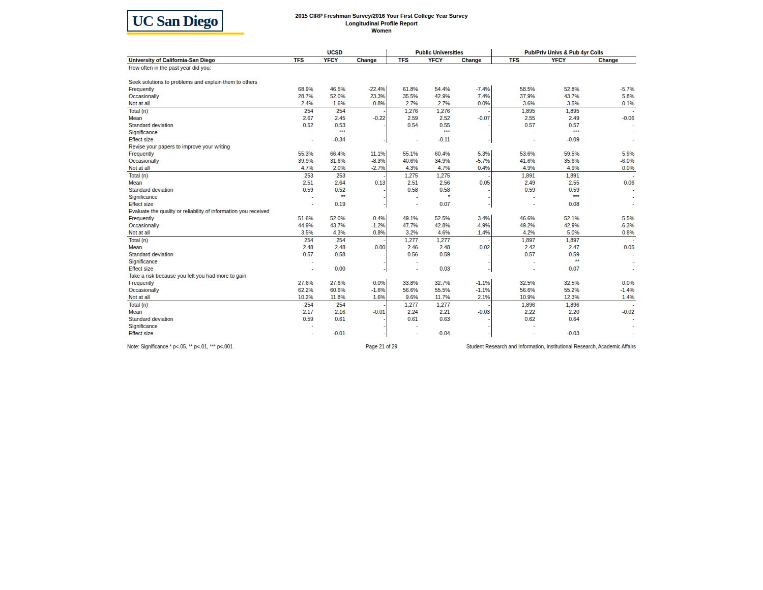UC San Diego
2015 CIRP Freshman Survey/2016 Your First College Year Survey
Longitudinal Profile Report
Women
| | UCSD | Public Universities | Pub/Priv Univs & Pub 4yr Colls |
| --- | --- | --- | --- |
| University of California-San Diego | TFS | YFCY | Change | TFS | YFCY | Change | TFS | YFCY | Change |
| How often in the past year did you: | |
| Seek solutions to problems and explain them to others | |
| Frequently | 68.9% | 46.5% | -22.4% | 61.8% | 54.4% | -7.4% | 58.5% | 52.8% | -5.7% |
| Occasionally | 28.7% | 52.0% | 23.3% | 35.5% | 42.9% | 7.4% | 37.9% | 43.7% | 5.8% |
| Not at all | 2.4% | 1.6% | -0.8% | 2.7% | 2.7% | 0.0% | 3.6% | 3.5% | -0.1% |
| Total (n) | 254 | 254 | - | 1,276 | 1,276 | - | 1,895 | 1,895 | - |
| Mean | 2.67 | 2.45 | -0.22 | 2.59 | 2.52 | -0.07 | 2.55 | 2.49 | -0.06 |
| Standard deviation | 0.52 | 0.53 | - | 0.54 | 0.55 | - | 0.57 | 0.57 | - |
| Significance | - | *** | - | - | *** | - | - | *** | - |
| Effect size | - | -0.34 | - | - | -0.11 | - | - | -0.09 | - |
| Revise your papers to improve your writing | |
| Frequently | 55.3% | 66.4% | 11.1% | 55.1% | 60.4% | 5.3% | 53.6% | 59.5% | 5.9% |
| Occasionally | 39.9% | 31.6% | -8.3% | 40.6% | 34.9% | -5.7% | 41.6% | 35.6% | -6.0% |
| Not at all | 4.7% | 2.0% | -2.7% | 4.3% | 4.7% | 0.4% | 4.9% | 4.9% | 0.0% |
| Total (n) | 253 | 253 | - | 1,275 | 1,275 | - | 1,891 | 1,891 | - |
| Mean | 2.51 | 2.64 | 0.13 | 2.51 | 2.56 | 0.05 | 2.49 | 2.55 | 0.06 |
| Standard deviation | 0.59 | 0.52 | - | 0.58 | 0.58 | - | 0.59 | 0.59 | - |
| Significance | - | ** | - | - | * | - | - | *** | - |
| Effect size | - | 0.19 | - | - | 0.07 | - | - | 0.08 | - |
| Evaluate the quality or reliability of information you received | |
| Frequently | 51.6% | 52.0% | 0.4% | 49.1% | 52.5% | 3.4% | 46.6% | 52.1% | 5.5% |
| Occasionally | 44.9% | 43.7% | -1.2% | 47.7% | 42.8% | -4.9% | 49.2% | 42.9% | -6.3% |
| Not at all | 3.5% | 4.3% | 0.8% | 3.2% | 4.6% | 1.4% | 4.2% | 5.0% | 0.8% |
| Total (n) | 254 | 254 | - | 1,277 | 1,277 | - | 1,897 | 1,897 | - |
| Mean | 2.48 | 2.48 | 0.00 | 2.46 | 2.48 | 0.02 | 2.42 | 2.47 | 0.05 |
| Standard deviation | 0.57 | 0.58 | - | 0.56 | 0.59 | - | 0.57 | 0.59 | - |
| Significance | - | | - | - | | - | - | ** | - |
| Effect size | - | 0.00 | - | - | 0.03 | - | - | 0.07 | - |
| Take a risk because you felt you had more to gain | |
| Frequently | 27.6% | 27.6% | 0.0% | 33.8% | 32.7% | -1.1% | 32.5% | 32.5% | 0.0% |
| Occasionally | 62.2% | 60.6% | -1.6% | 56.6% | 55.5% | -1.1% | 56.6% | 55.2% | -1.4% |
| Not at all | 10.2% | 11.8% | 1.6% | 9.6% | 11.7% | 2.1% | 10.9% | 12.3% | 1.4% |
| Total (n) | 254 | 254 | - | 1,277 | 1,277 | - | 1,896 | 1,896 | - |
| Mean | 2.17 | 2.16 | -0.01 | 2.24 | 2.21 | -0.03 | 2.22 | 2.20 | -0.02 |
| Standard deviation | 0.59 | 0.61 | - | 0.61 | 0.63 | - | 0.62 | 0.64 | - |
| Significance | - | | - | - | | - | - | | - |
| Effect size | - | -0.01 | - | - | -0.04 | - | - | -0.03 | - |
Note: Significance * p<.05, ** p<.01, *** p<.001
Page 21 of 29
Student Research and Information, Institutional Research, Academic Affairs